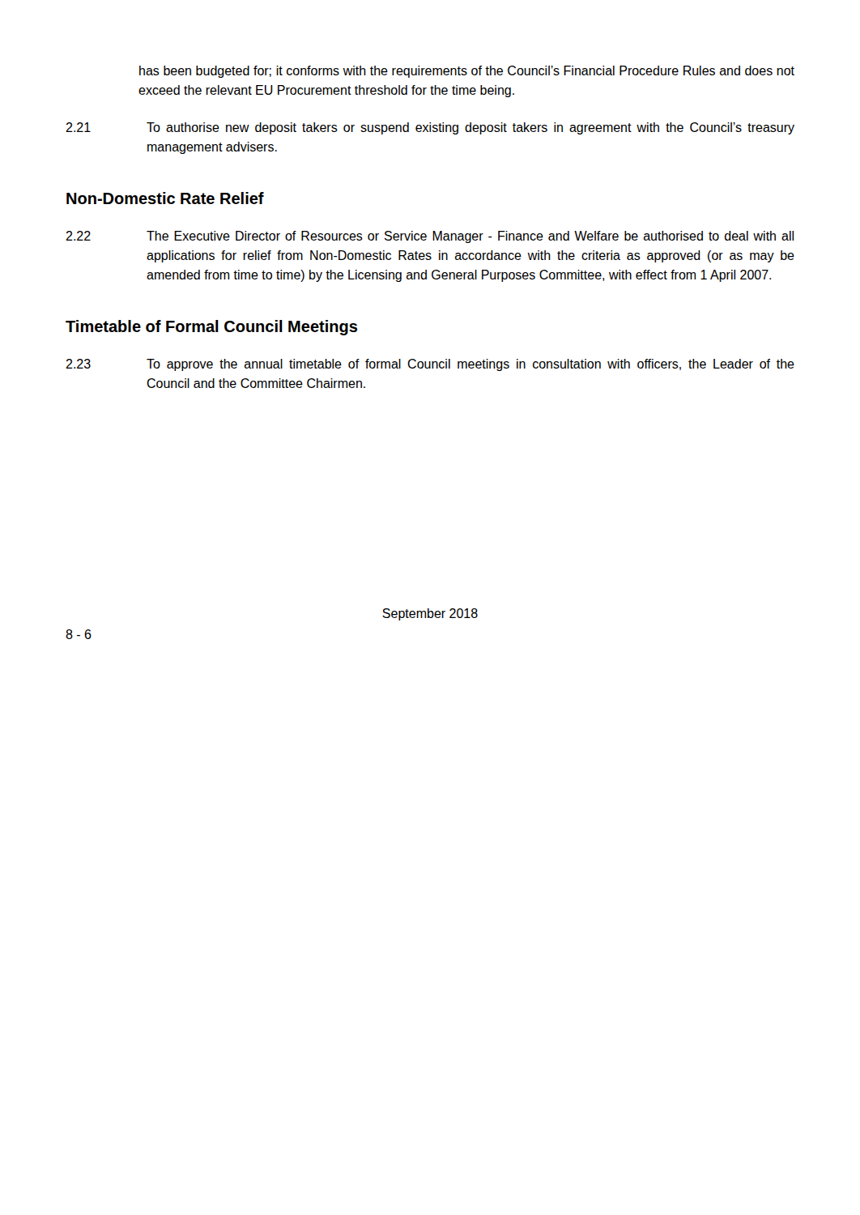has been budgeted for; it conforms with the requirements of the Council’s Financial Procedure Rules and does not exceed the relevant EU Procurement threshold for the time being.
2.21
To authorise new deposit takers or suspend existing deposit takers in agreement with the Council’s treasury management advisers.
Non-Domestic Rate Relief
2.22
The Executive Director of Resources or Service Manager - Finance and Welfare be authorised to deal with all applications for relief from Non-Domestic Rates in accordance with the criteria as approved (or as may be amended from time to time) by the Licensing and General Purposes Committee, with effect from 1 April 2007.
Timetable of Formal Council Meetings
2.23
To approve the annual timetable of formal Council meetings in consultation with officers, the Leader of the Council and the Committee Chairmen.
September 2018
8 - 6